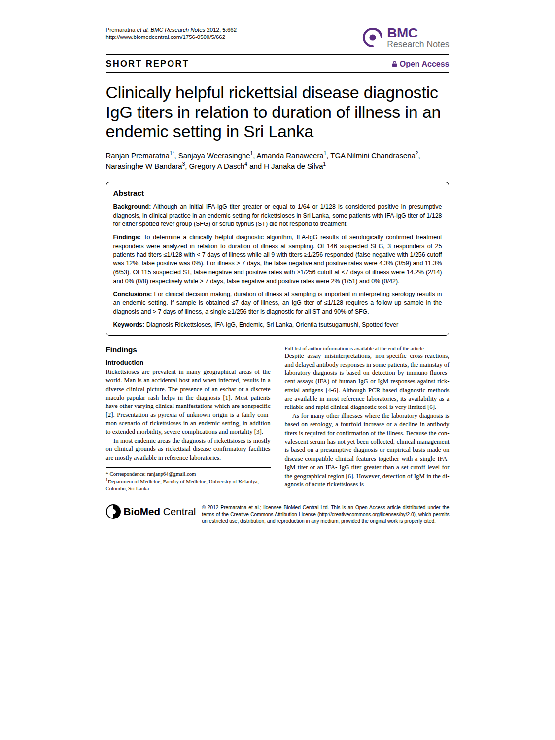Premaratna et al. BMC Research Notes 2012, 5:662
http://www.biomedcentral.com/1756-0500/5/662
BMC Research Notes
Short Report
Open Access
Clinically helpful rickettsial disease diagnostic IgG titers in relation to duration of illness in an endemic setting in Sri Lanka
Ranjan Premaratna1*, Sanjaya Weerasinghe1, Amanda Ranaweera1, TGA Nilmini Chandrasena2,
Narasinghe W Bandara3, Gregory A Dasch4 and H Janaka de Silva1
Abstract
Background: Although an initial IFA-IgG titer greater or equal to 1/64 or 1/128 is considered positive in presumptive diagnosis, in clinical practice in an endemic setting for rickettsioses in Sri Lanka, some patients with IFA-IgG titer of 1/128 for either spotted fever group (SFG) or scrub typhus (ST) did not respond to treatment.
Findings: To determine a clinically helpful diagnostic algorithm, IFA-IgG results of serologically confirmed treatment responders were analyzed in relation to duration of illness at sampling. Of 146 suspected SFG, 3 responders of 25 patients had titers ≤1/128 with < 7 days of illness while all 9 with titers ≥1/256 responded (false negative with 1/256 cutoff was 12%, false positive was 0%). For illness > 7 days, the false negative and positive rates were 4.3% (3/59) and 11.3% (6/53). Of 115 suspected ST, false negative and positive rates with ≥1/256 cutoff at <7 days of illness were 14.2% (2/14) and 0% (0/8) respectively while > 7 days, false negative and positive rates were 2% (1/51) and 0% (0/42).
Conclusions: For clinical decision making, duration of illness at sampling is important in interpreting serology results in an endemic setting. If sample is obtained ≤7 day of illness, an IgG titer of ≤1/128 requires a follow up sample in the diagnosis and > 7 days of illness, a single ≥1/256 titer is diagnostic for all ST and 90% of SFG.
Keywords: Diagnosis Rickettsioses, IFA-IgG, Endemic, Sri Lanka, Orientia tsutsugamushi, Spotted fever
Findings
Introduction
Rickettsioses are prevalent in many geographical areas of the world. Man is an accidental host and when infected, results in a diverse clinical picture. The presence of an eschar or a discrete maculo-papular rash helps in the diagnosis [1]. Most patients have other varying clinical manifestations which are nonspecific [2]. Presentation as pyrexia of unknown origin is a fairly common scenario of rickettsioses in an endemic setting, in addition to extended morbidity, severe complications and mortality [3].
In most endemic areas the diagnosis of rickettsioses is mostly on clinical grounds as rickettsial disease confirmatory facilities are mostly available in reference laboratories.
* Correspondence: ranjanp64@gmail.com
1Department of Medicine, Faculty of Medicine, University of Kelaniya, Colombo, Sri Lanka
Full list of author information is available at the end of the article
Despite assay misinterpretations, non-specific cross-reactions, and delayed antibody responses in some patients, the mainstay of laboratory diagnosis is based on detection by immuno-fluorescent assays (IFA) of human IgG or IgM responses against rickettsial antigens [4-6]. Although PCR based diagnostic methods are available in most reference laboratories, its availability as a reliable and rapid clinical diagnostic tool is very limited [6].
As for many other illnesses where the laboratory diagnosis is based on serology, a fourfold increase or a decline in antibody titers is required for confirmation of the illness. Because the convalescent serum has not yet been collected, clinical management is based on a presumptive diagnosis or empirical basis made on disease-compatible clinical features together with a single IFA-IgM titer or an IFA- IgG titer greater than a set cutoff level for the geographical region [6]. However, detection of IgM in the diagnosis of acute rickettsioses is
BioMed Central
© 2012 Premaratna et al.; licensee BioMed Central Ltd. This is an Open Access article distributed under the terms of the Creative Commons Attribution License (http://creativecommons.org/licenses/by/2.0), which permits unrestricted use, distribution, and reproduction in any medium, provided the original work is properly cited.